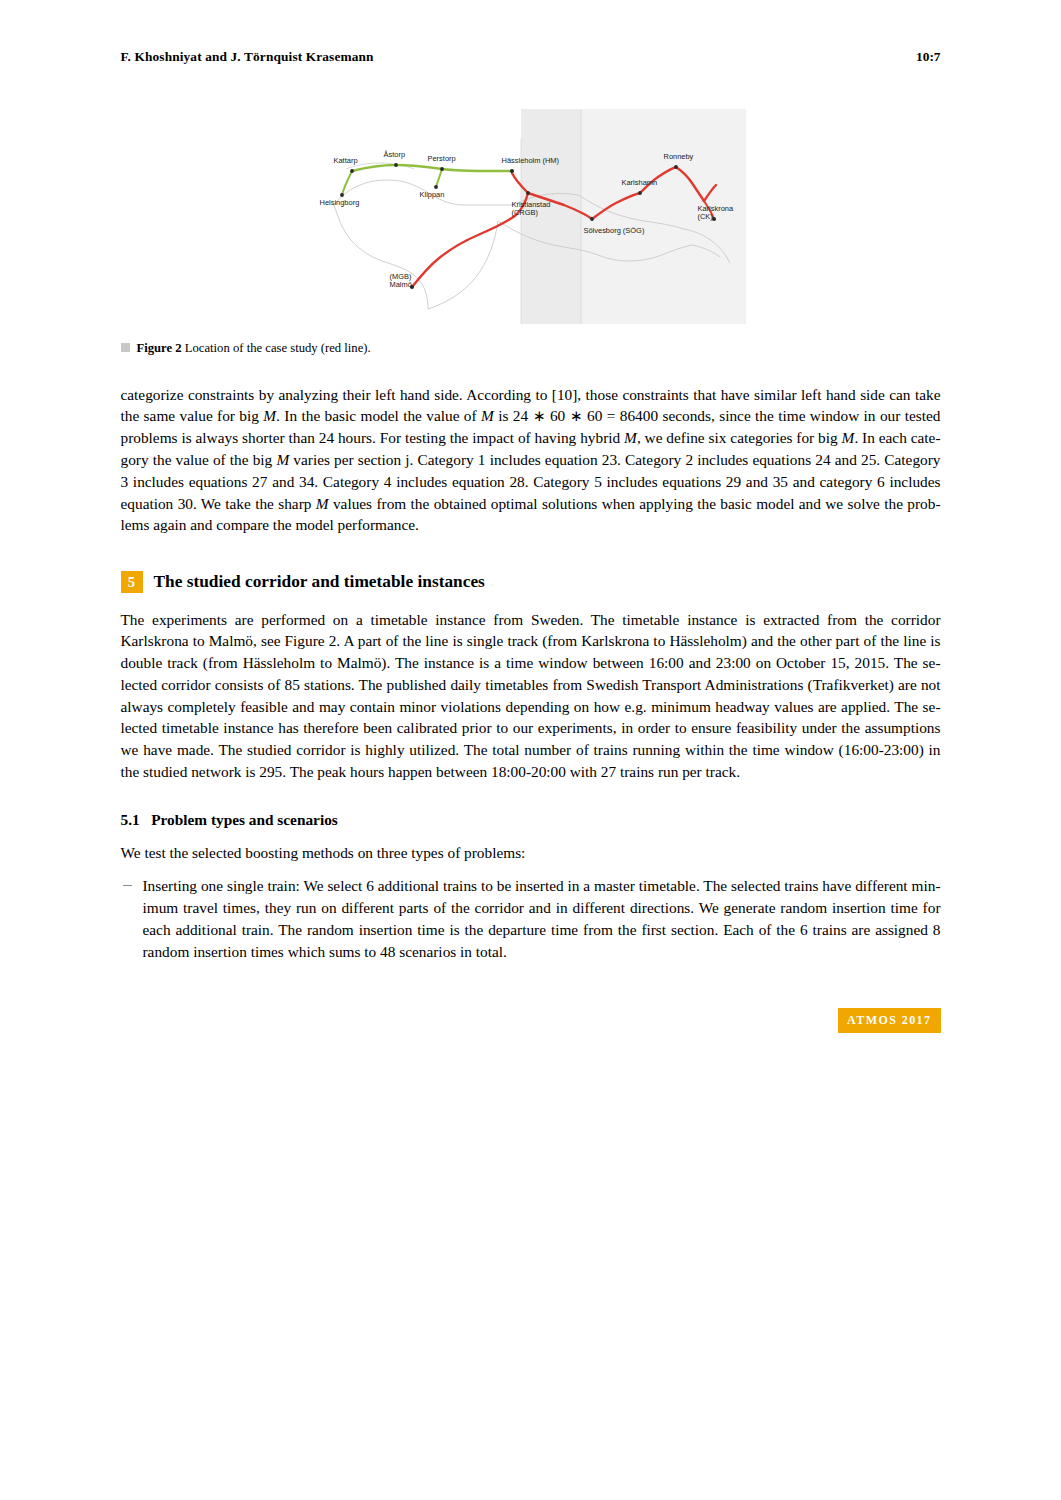F. Khoshniyat and J. Törnquist Krasemann 10:7
Kattarp Åstorp Perstorp Klippan Hässleholm (HM) Helsingborg Kristianstad
(CRGB) Sölvesborg (SÖG) Karlshamn Ronneby Karlskrona
(CK) (MGB)
Malmö
Figure 2 Location of the case study (red line).
categorize constraints by analyzing their left hand side. According to [10], those constraints that have similar left hand side can take the same value for big M. In the basic model the value of M is 24 ∗ 60 ∗ 60 = 86400 seconds, since the time window in our tested problems is always shorter than 24 hours. For testing the impact of having hybrid M, we define six categories for big M. In each category the value of the big M varies per section j. Category 1 includes equation 23. Category 2 includes equations 24 and 25. Category 3 includes equations 27 and 34. Category 4 includes equation 28. Category 5 includes equations 29 and 35 and category 6 includes equation 30. We take the sharp M values from the obtained optimal solutions when applying the basic model and we solve the problems again and compare the model performance.
5 The studied corridor and timetable instances
The experiments are performed on a timetable instance from Sweden. The timetable instance is extracted from the corridor Karlskrona to Malmö, see Figure 2. A part of the line is single track (from Karlskrona to Hässleholm) and the other part of the line is double track (from Hässleholm to Malmö). The instance is a time window between 16:00 and 23:00 on October 15, 2015. The selected corridor consists of 85 stations. The published daily timetables from Swedish Transport Administrations (Trafikverket) are not always completely feasible and may contain minor violations depending on how e.g. minimum headway values are applied. The selected timetable instance has therefore been calibrated prior to our experiments, in order to ensure feasibility under the assumptions we have made. The studied corridor is highly utilized. The total number of trains running within the time window (16:00-23:00) in the studied network is 295. The peak hours happen between 18:00-20:00 with 27 trains run per track.
5.1 Problem types and scenarios
We test the selected boosting methods on three types of problems:
Inserting one single train: We select 6 additional trains to be inserted in a master timetable. The selected trains have different minimum travel times, they run on different parts of the corridor and in different directions. We generate random insertion time for each additional train. The random insertion time is the departure time from the first section. Each of the 6 trains are assigned 8 random insertion times which sums to 48 scenarios in total.
ATMOS 2017